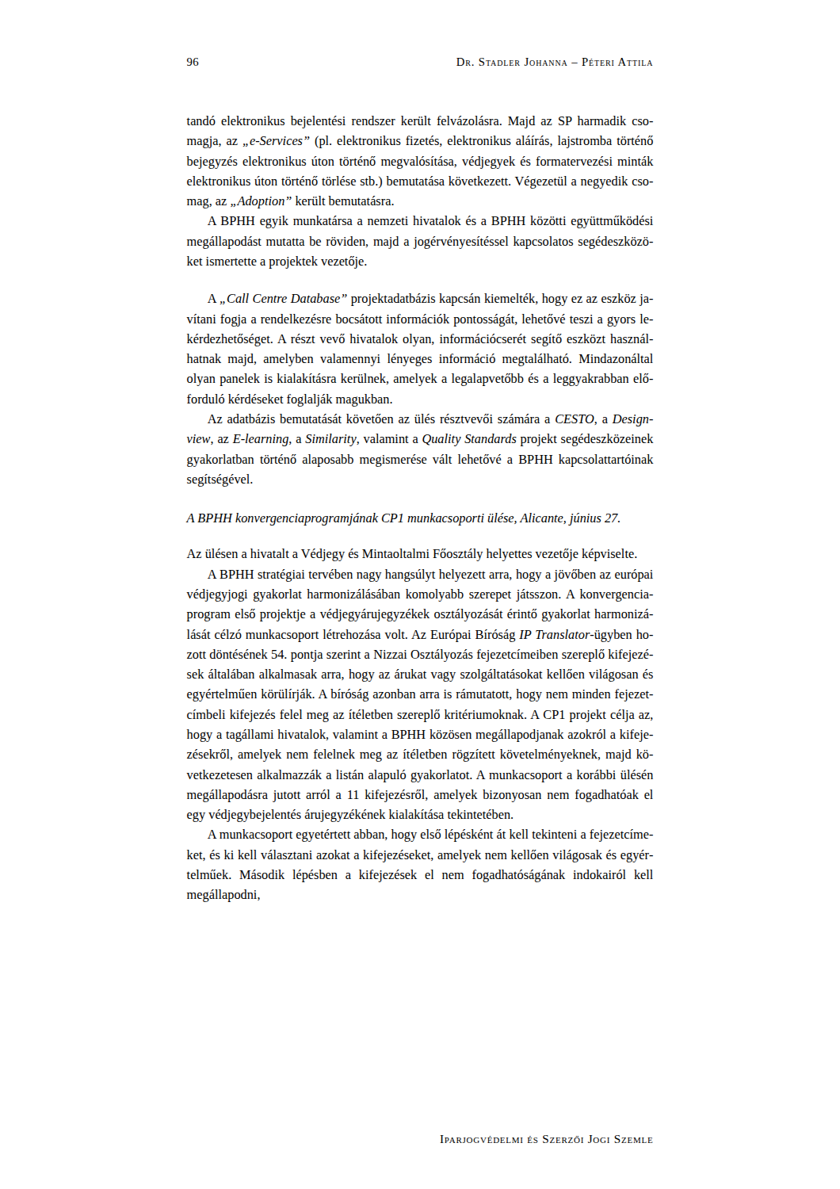96 Dr. Stadler Johanna – Péteri Attila
tandó elektronikus bejelentési rendszer került felvázolásra. Majd az SP harmadik csomagja, az „e-Services” (pl. elektronikus fizetés, elektronikus aláírás, lajstromba történő bejegyzés elektronikus úton történő megvalósítása, védjegyek és formatervezési minták elektronikus úton történő törlése stb.) bemutatása következett. Végezetül a negyedik csomag, az „Adoption” került bemutatásra.
A BPHH egyik munkatársa a nemzeti hivatalok és a BPHH közötti együttműködési megállapodást mutatta be röviden, majd a jogérvényesítéssel kapcsolatos segédeszközöket ismertette a projektek vezetője.
A „Call Centre Database” projektadatbázis kapcsán kiemelték, hogy ez az eszköz javítani fogja a rendelkezésre bocsátott információk pontosságát, lehetővé teszi a gyors lekérdezhetőséget. A részt vevő hivatalok olyan, információcserét segítő eszközt használhatnak majd, amelyben valamennyi lényeges információ megtalálható. Mindazonáltal olyan panelek is kialakításra kerülnek, amelyek a legalapvetőbb és a leggyakrabban előforduló kérdéseket foglalják magukban.
Az adatbázis bemutatását követően az ülés résztvevői számára a CESTO, a Designview, az E-learning, a Similarity, valamint a Quality Standards projekt segédeszközeinek gyakorlatban történő alaposabb megismerése vált lehetővé a BPHH kapcsolattartóinak segítségével.
A BPHH konvergenciaprogramjának CP1 munkacsoporti ülése, Alicante, június 27.
Az ülésen a hivatalt a Védjegy és Mintaoltalmi Főosztály helyettes vezetője képviselte.
A BPHH stratégiai tervében nagy hangsúlyt helyezett arra, hogy a jövőben az európai védjegyjogi gyakorlat harmonizálásában komolyabb szerepet játsszon. A konvergenciaprogram első projektje a védjegyárujegyzékek osztályozását érintő gyakorlat harmonizálását célzó munkacsoport létrehozása volt. Az Európai Bíróság IP Translator-ügyben hozott döntésének 54. pontja szerint a Nizzai Osztályozás fejezetcímeiben szereplő kifejezések általában alkalmasak arra, hogy az árukat vagy szolgáltatásokat kellően világosan és egyértelműen körülírják. A bíróság azonban arra is rámutatott, hogy nem minden fejezetcímbeli kifejezés felel meg az ítéletben szereplő kritériumoknak. A CP1 projekt célja az, hogy a tagállami hivatalok, valamint a BPHH közösen megállapodjanak azokról a kifejezésekről, amelyek nem felelnek meg az ítéletben rögzített követelményeknek, majd következetesen alkalmazzák a listán alapuló gyakorlatot. A munkacsoport a korábbi ülésén megállapodásra jutott arról a 11 kifejezésről, amelyek bizonyosan nem fogadhatóak el egy védjegybejelentés árujegyzékének kialakítása tekintetében.
A munkacsoport egyetértett abban, hogy első lépésként át kell tekinteni a fejezetcímeket, és ki kell választani azokat a kifejezéseket, amelyek nem kellően világosak és egyértelműek. Második lépésben a kifejezések el nem fogadhatóságának indokairól kell megállapodni,
Iparjogvédelmi és Szerzői Jogi Szemle